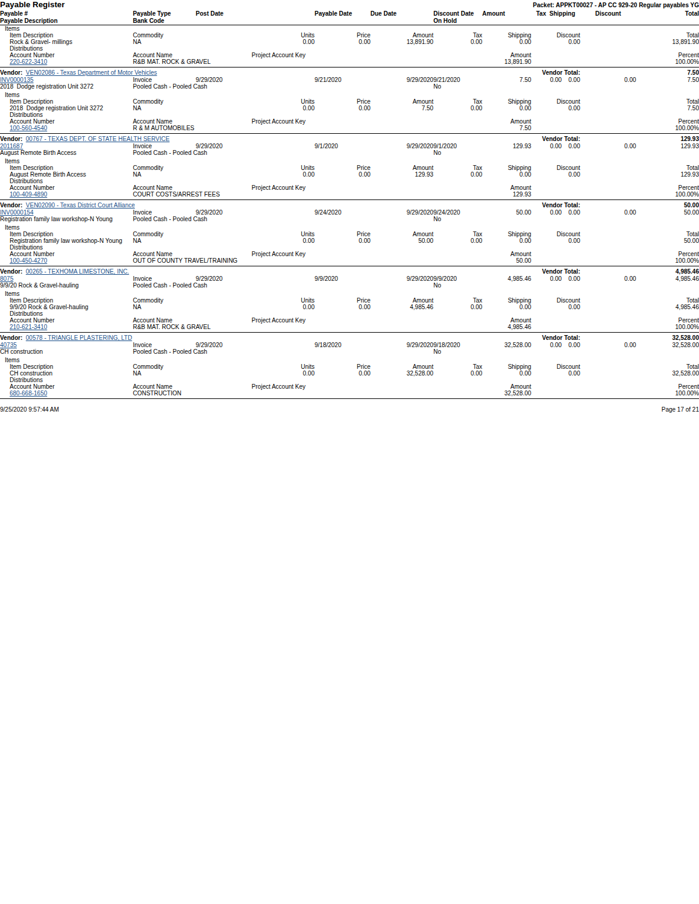Payable Register
Packet: APPKT00027 - AP CC 929-20 Regular payables YG
| Payable # | Payable Type | Post Date | Payable Date | Due Date | Discount Date | Amount | Tax Shipping | Discount | Total |
| Payable Description | Bank Code | | | On Hold | | | | |
| Items | |
| Item Description | Commodity | Units | Price | Amount | Tax | Shipping | Discount | Total |
| Rock & Gravel- millings | NA | 0.00 | 0.00 | 13,891.90 | 0.00 | 0.00 | 0.00 | 13,891.90 |
| Distributions | |
| Account Number | Account Name | Project Account Key | Amount | Percent |
| 220-622-3410 | R&B MAT. ROCK & GRAVEL | | 13,891.90 | 100.00% |
| Vendor: VEN02086 - Texas Department of Motor Vehicles | Vendor Total: | 7.50 |
| INV0000135 | Invoice | 9/29/2020 | 9/21/2020 | 9/29/2020 | 9/21/2020 | 7.50 | 0.00 0.00 | 0.00 | 7.50 |
| 2018 Dodge registration Unit 3272 | Pooled Cash - Pooled Cash | | | No | |
| Items | |
| Item Description | Commodity | Units | Price | Amount | Tax | Shipping | Discount | Total |
| 2018 Dodge registration Unit 3272 | NA | 0.00 | 0.00 | 7.50 | 0.00 | 0.00 | 0.00 | 7.50 |
| Distributions | |
| Account Number | Account Name | Project Account Key | Amount | Percent |
| 100-560-4540 | R & M AUTOMOBILES | | 7.50 | 100.00% |
| Vendor: 00767 - TEXAS DEPT. OF STATE HEALTH SERVICE | Vendor Total: | 129.93 |
| 2011687 | Invoice | 9/29/2020 | 9/1/2020 | 9/29/2020 | 9/1/2020 | 129.93 | 0.00 0.00 | 0.00 | 129.93 |
| August Remote Birth Access | Pooled Cash - Pooled Cash | | | No | |
| Items | |
| Item Description | Commodity | Units | Price | Amount | Tax | Shipping | Discount | Total |
| August Remote Birth Access | NA | 0.00 | 0.00 | 129.93 | 0.00 | 0.00 | 0.00 | 129.93 |
| Distributions | |
| Account Number | Account Name | Project Account Key | Amount | Percent |
| 100-409-4890 | COURT COSTS/ARREST FEES | | 129.93 | 100.00% |
| Vendor: VEN02090 - Texas District Court Alliance | Vendor Total: | 50.00 |
| INV0000154 | Invoice | 9/29/2020 | 9/24/2020 | 9/29/2020 | 9/24/2020 | 50.00 | 0.00 0.00 | 0.00 | 50.00 |
| Registration family law workshop-N Young | Pooled Cash - Pooled Cash | | | No | |
| Items | |
| Item Description | Commodity | Units | Price | Amount | Tax | Shipping | Discount | Total |
| Registration family law workshop-N Young | NA | 0.00 | 0.00 | 50.00 | 0.00 | 0.00 | 0.00 | 50.00 |
| Distributions | |
| Account Number | Account Name | Project Account Key | Amount | Percent |
| 100-450-4270 | OUT OF COUNTY TRAVEL/TRAINING | | 50.00 | 100.00% |
| Vendor: 00265 - TEXHOMA LIMESTONE, INC. | Vendor Total: | 4,985.46 |
| 8075 | Invoice | 9/29/2020 | 9/9/2020 | 9/29/2020 | 9/9/2020 | 4,985.46 | 0.00 0.00 | 0.00 | 4,985.46 |
| 9/9/20 Rock & Gravel-hauling | Pooled Cash - Pooled Cash | | | No | |
| Items | |
| Item Description | Commodity | Units | Price | Amount | Tax | Shipping | Discount | Total |
| 9/9/20 Rock & Gravel-hauling | NA | 0.00 | 0.00 | 4,985.46 | 0.00 | 0.00 | 0.00 | 4,985.46 |
| Distributions | |
| Account Number | Account Name | Project Account Key | Amount | Percent |
| 210-621-3410 | R&B MAT. ROCK & GRAVEL | | 4,985.46 | 100.00% |
| Vendor: 00578 - TRIANGLE PLASTERING, LTD | Vendor Total: | 32,528.00 |
| 40735 | Invoice | 9/29/2020 | 9/18/2020 | 9/29/2020 | 9/18/2020 | 32,528.00 | 0.00 0.00 | 0.00 | 32,528.00 |
| CH construction | Pooled Cash - Pooled Cash | | | No | |
| Items | |
| Item Description | Commodity | Units | Price | Amount | Tax | Shipping | Discount | Total |
| CH construction | NA | 0.00 | 0.00 | 32,528.00 | 0.00 | 0.00 | 0.00 | 32,528.00 |
| Distributions | |
| Account Number | Account Name | Project Account Key | Amount | Percent |
| 680-668-1650 | CONSTRUCTION | | 32,528.00 | 100.00% |
9/25/2020 9:57:44 AM
Page 17 of 21